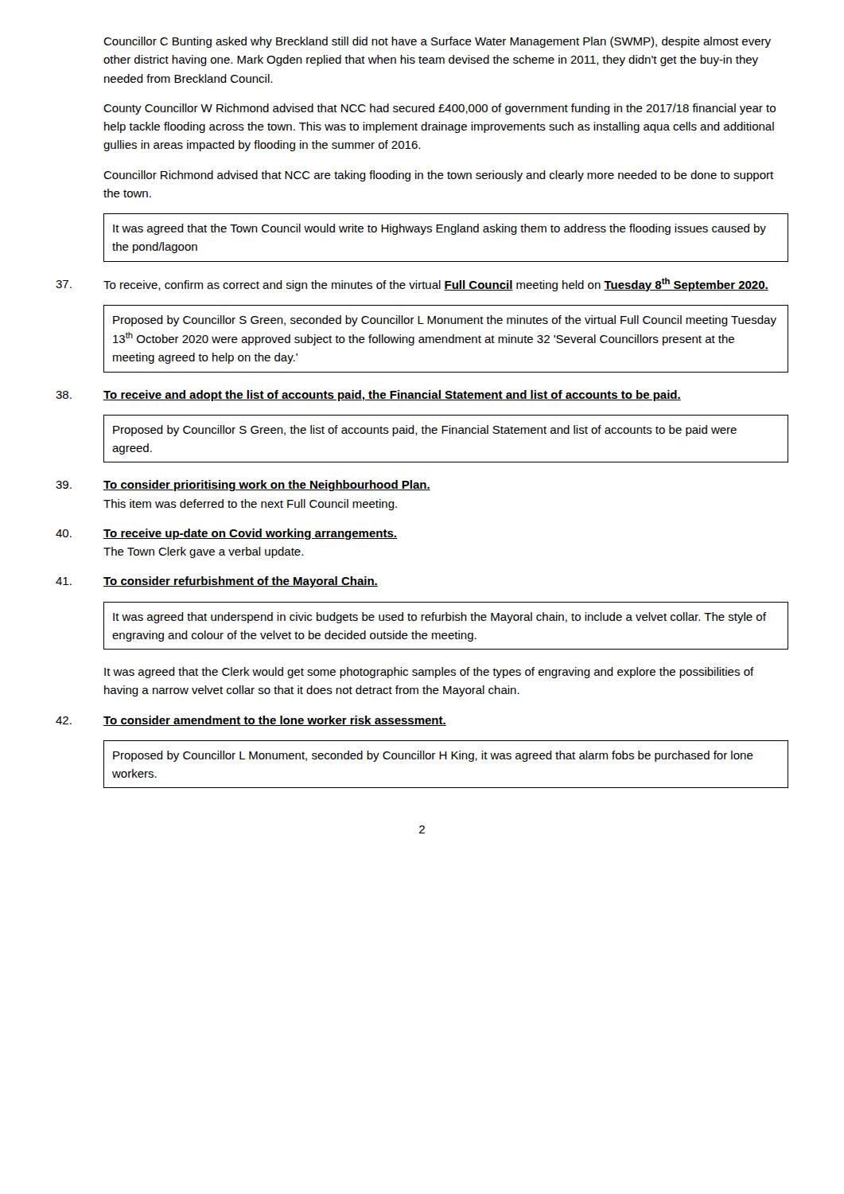Councillor C Bunting asked why Breckland still did not have a Surface Water Management Plan (SWMP), despite almost every other district having one. Mark Ogden replied that when his team devised the scheme in 2011, they didn't get the buy-in they needed from Breckland Council.
County Councillor W Richmond advised that NCC had secured £400,000 of government funding in the 2017/18 financial year to help tackle flooding across the town. This was to implement drainage improvements such as installing aqua cells and additional gullies in areas impacted by flooding in the summer of 2016.
Councillor Richmond advised that NCC are taking flooding in the town seriously and clearly more needed to be done to support the town.
It was agreed that the Town Council would write to Highways England asking them to address the flooding issues caused by the pond/lagoon
37.
To receive, confirm as correct and sign the minutes of the virtual Full Council meeting held on Tuesday 8th September 2020.
Proposed by Councillor S Green, seconded by Councillor L Monument the minutes of the virtual Full Council meeting Tuesday 13th October 2020 were approved subject to the following amendment at minute 32 'Several Councillors present at the meeting agreed to help on the day.'
38.
To receive and adopt the list of accounts paid, the Financial Statement and list of accounts to be paid.
Proposed by Councillor S Green, the list of accounts paid, the Financial Statement and list of accounts to be paid were agreed.
39.
To consider prioritising work on the Neighbourhood Plan.
This item was deferred to the next Full Council meeting.
40.
To receive up-date on Covid working arrangements.
The Town Clerk gave a verbal update.
41.
To consider refurbishment of the Mayoral Chain.
It was agreed that underspend in civic budgets be used to refurbish the Mayoral chain, to include a velvet collar. The style of engraving and colour of the velvet to be decided outside the meeting.
It was agreed that the Clerk would get some photographic samples of the types of engraving and explore the possibilities of having a narrow velvet collar so that it does not detract from the Mayoral chain.
42.
To consider amendment to the lone worker risk assessment.
Proposed by Councillor L Monument, seconded by Councillor H King, it was agreed that alarm fobs be purchased for lone workers.
2